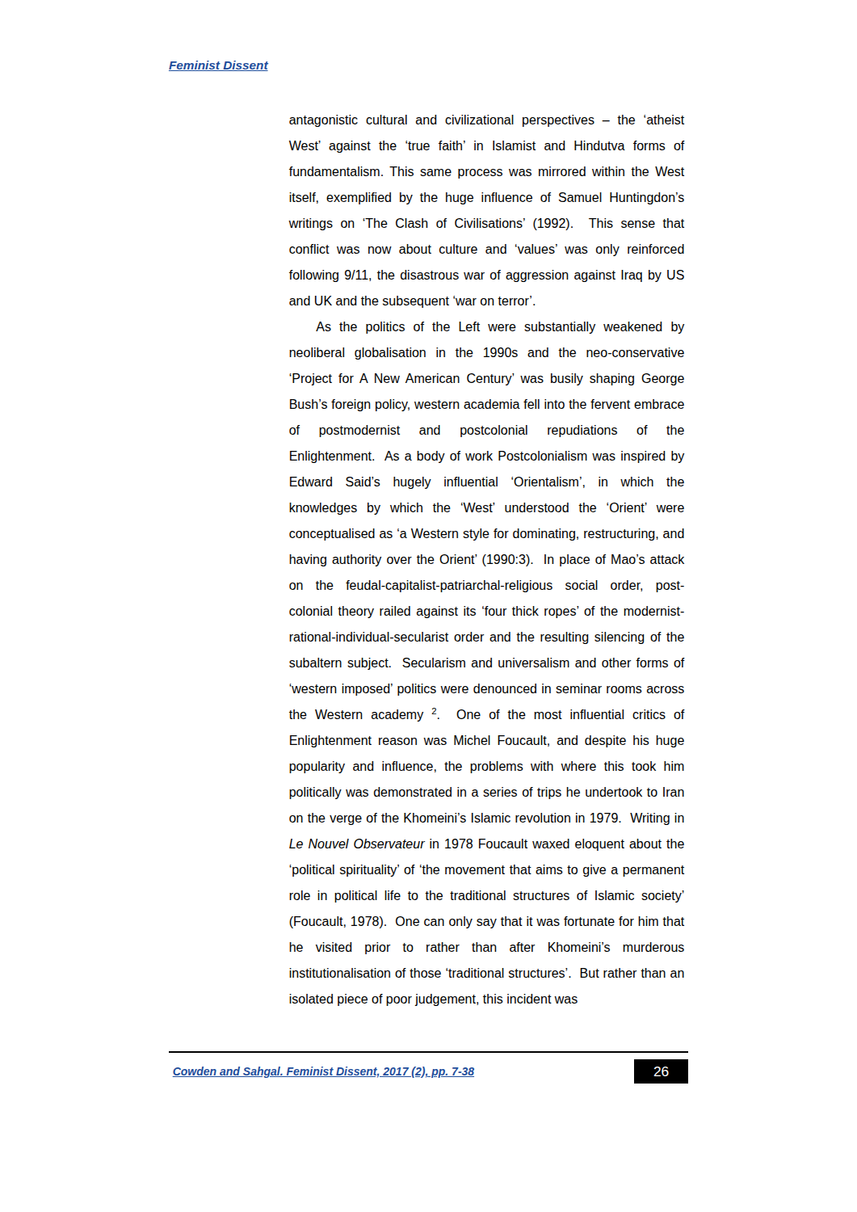Feminist Dissent
antagonistic cultural and civilizational perspectives – the ‘atheist West’ against the ‘true faith’ in Islamist and Hindutva forms of fundamentalism. This same process was mirrored within the West itself, exemplified by the huge influence of Samuel Huntingdon’s writings on ‘The Clash of Civilisations’ (1992). This sense that conflict was now about culture and ‘values’ was only reinforced following 9/11, the disastrous war of aggression against Iraq by US and UK and the subsequent ‘war on terror’.
As the politics of the Left were substantially weakened by neoliberal globalisation in the 1990s and the neo-conservative ‘Project for A New American Century’ was busily shaping George Bush’s foreign policy, western academia fell into the fervent embrace of postmodernist and postcolonial repudiations of the Enlightenment. As a body of work Postcolonialism was inspired by Edward Said’s hugely influential ‘Orientalism’, in which the knowledges by which the ‘West’ understood the ‘Orient’ were conceptualised as ‘a Western style for dominating, restructuring, and having authority over the Orient’ (1990:3). In place of Mao’s attack on the feudal-capitalist-patriarchal-religious social order, post-colonial theory railed against its ‘four thick ropes’ of the modernist-rational-individual-secularist order and the resulting silencing of the subaltern subject. Secularism and universalism and other forms of ‘western imposed’ politics were denounced in seminar rooms across the Western academy 2. One of the most influential critics of Enlightenment reason was Michel Foucault, and despite his huge popularity and influence, the problems with where this took him politically was demonstrated in a series of trips he undertook to Iran on the verge of the Khomeini’s Islamic revolution in 1979. Writing in Le Nouvel Observateur in 1978 Foucault waxed eloquent about the ‘political spirituality’ of ‘the movement that aims to give a permanent role in political life to the traditional structures of Islamic society’ (Foucault, 1978). One can only say that it was fortunate for him that he visited prior to rather than after Khomeini’s murderous institutionalisation of those ‘traditional structures’. But rather than an isolated piece of poor judgement, this incident was
Cowden and Sahgal. Feminist Dissent, 2017 (2), pp. 7-38
26